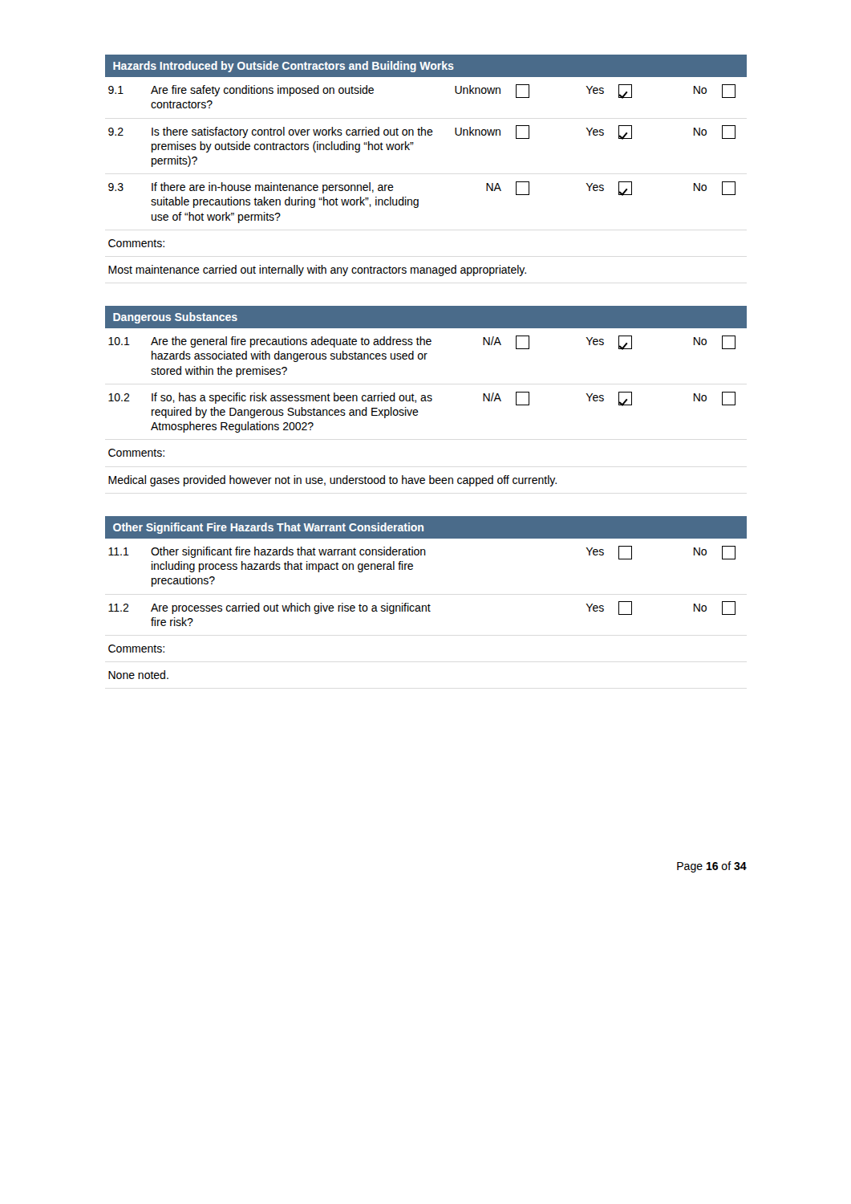Hazards Introduced by Outside Contractors and Building Works
| 9.1 | Are fire safety conditions imposed on outside contractors? | Unknown | | Yes | | No | |
| 9.2 | Is there satisfactory control over works carried out on the premises by outside contractors (including “hot work” permits)? | Unknown | | Yes | | No | |
| 9.3 | If there are in-house maintenance personnel, are suitable precautions taken during “hot work”, including use of “hot work” permits? | NA | | Yes | | No | |
| Comments: |
| Most maintenance carried out internally with any contractors managed appropriately. |
Dangerous Substances
| 10.1 | Are the general fire precautions adequate to address the hazards associated with dangerous substances used or stored within the premises? | N/A | | Yes | | No | |
| 10.2 | If so, has a specific risk assessment been carried out, as required by the Dangerous Substances and Explosive Atmospheres Regulations 2002? | N/A | | Yes | | No | |
| Comments: |
| Medical gases provided however not in use, understood to have been capped off currently. |
Other Significant Fire Hazards That Warrant Consideration
| 11.1 | Other significant fire hazards that warrant consideration including process hazards that impact on general fire precautions? | | | Yes | | No | |
| 11.2 | Are processes carried out which give rise to a significant fire risk? | | | Yes | | No | |
| Comments: |
| None noted. |
Page 16 of 34